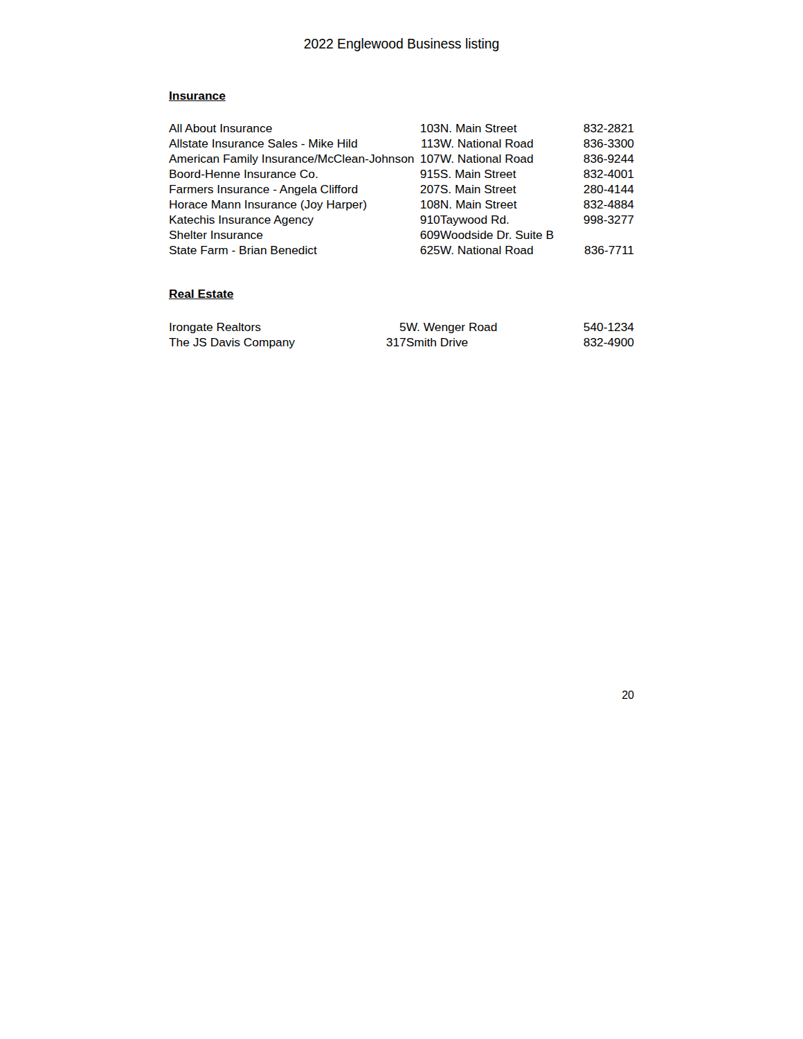2022 Englewood Business listing
Insurance
| All About Insurance | 103 | N. Main Street | 832-2821 |
| Allstate Insurance Sales - Mike Hild | 113 | W. National Road | 836-3300 |
| American Family Insurance/McClean-Johnson | 107 | W. National Road | 836-9244 |
| Boord-Henne Insurance Co. | 915 | S. Main Street | 832-4001 |
| Farmers Insurance - Angela Clifford | 207 | S. Main Street | 280-4144 |
| Horace Mann Insurance (Joy Harper) | 108 | N. Main Street | 832-4884 |
| Katechis Insurance Agency | 910 | Taywood Rd. | 998-3277 |
| Shelter Insurance | 609 | Woodside Dr. Suite B | |
| State Farm - Brian Benedict | 625 | W. National Road | 836-7711 |
Real Estate
| Irongate Realtors | 5 | W. Wenger Road | 540-1234 |
| The JS Davis Company | 317 | Smith Drive | 832-4900 |
20